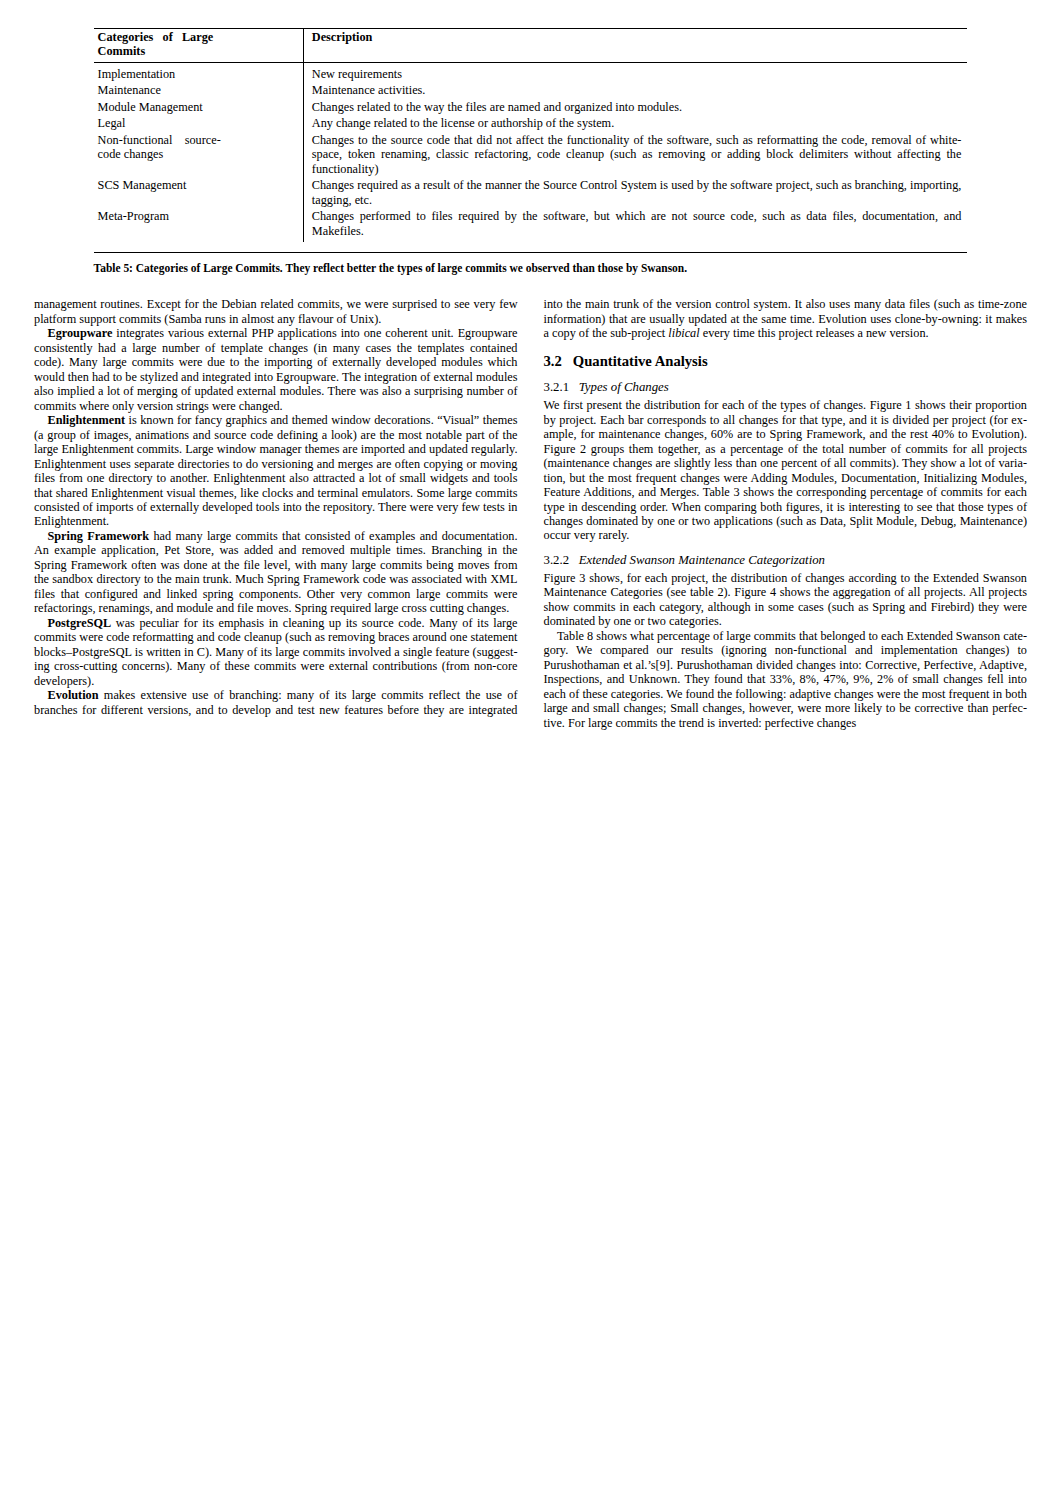| Categories of Large Commits | Description |
| --- | --- |
| Implementation | New requirements |
| Maintenance | Maintenance activities. |
| Module Management | Changes related to the way the files are named and organized into modules. |
| Legal | Any change related to the license or authorship of the system. |
| Non-functional source- code changes | Changes to the source code that did not affect the functionality of the software, such as reformatting the code, removal of white-space, token renaming, classic refactoring, code cleanup (such as removing or adding block delimiters without affecting the functionality) |
| SCS Management | Changes required as a result of the manner the Source Control System is used by the software project, such as branching, importing, tagging, etc. |
| Meta-Program | Changes performed to files required by the software, but which are not source code, such as data files, documentation, and Makefiles. |
Table 5: Categories of Large Commits. They reflect better the types of large commits we observed than those by Swanson.
management routines. Except for the Debian related commits, we were surprised to see very few platform support commits (Samba runs in almost any flavour of Unix).
Egroupware integrates various external PHP applications into one coherent unit. Egroupware consistently had a large number of template changes (in many cases the templates contained code). Many large commits were due to the importing of externally developed modules which would then had to be stylized and integrated into Egroupware. The integration of external modules also implied a lot of merging of updated external modules. There was also a surprising number of commits where only version strings were changed.
Enlightenment is known for fancy graphics and themed window decorations. “Visual” themes (a group of images, animations and source code defining a look) are the most notable part of the large Enlightenment commits. Large window manager themes are imported and updated regularly. Enlightenment uses separate directories to do versioning and merges are often copying or moving files from one directory to another. Enlightenment also attracted a lot of small widgets and tools that shared Enlightenment visual themes, like clocks and terminal emulators. Some large commits consisted of imports of externally developed tools into the repository. There were very few tests in Enlightenment.
Spring Framework had many large commits that consisted of examples and documentation. An example application, Pet Store, was added and removed multiple times. Branching in the Spring Framework often was done at the file level, with many large commits being moves from the sandbox directory to the main trunk. Much Spring Framework code was associated with XML files that configured and linked spring components. Other very common large commits were refactorings, renamings, and module and file moves. Spring required large cross cutting changes.
PostgreSQL was peculiar for its emphasis in cleaning up its source code. Many of its large commits were code reformatting and code cleanup (such as removing braces around one statement blocks–PostgreSQL is written in C). Many of its large commits involved a single feature (suggesting cross-cutting concerns). Many of these commits were external contributions (from non-core developers).
Evolution makes extensive use of branching: many of its large commits reflect the use of branches for different versions, and to develop and test new features before they are integrated into the main trunk of the version control system. It also uses many data files (such as time-zone information) that are usually updated at the same time. Evolution uses clone-by-owning: it makes a copy of the sub-project libical every time this project releases a new version.
3.2 Quantitative Analysis
3.2.1 Types of Changes
We first present the distribution for each of the types of changes. Figure 1 shows their proportion by project. Each bar corresponds to all changes for that type, and it is divided per project (for example, for maintenance changes, 60% are to Spring Framework, and the rest 40% to Evolution). Figure 2 groups them together, as a percentage of the total number of commits for all projects (maintenance changes are slightly less than one percent of all commits). They show a lot of variation, but the most frequent changes were Adding Modules, Documentation, Initializing Modules, Feature Additions, and Merges. Table 3 shows the corresponding percentage of commits for each type in descending order. When comparing both figures, it is interesting to see that those types of changes dominated by one or two applications (such as Data, Split Module, Debug, Maintenance) occur very rarely.
3.2.2 Extended Swanson Maintenance Categorization
Figure 3 shows, for each project, the distribution of changes according to the Extended Swanson Maintenance Categories (see table 2). Figure 4 shows the aggregation of all projects. All projects show commits in each category, although in some cases (such as Spring and Firebird) they were dominated by one or two categories.
Table 8 shows what percentage of large commits that belonged to each Extended Swanson category. We compared our results (ignoring non-functional and implementation changes) to Purushothaman et al.’s[9]. Purushothaman divided changes into: Corrective, Perfective, Adaptive, Inspections, and Unknown. They found that 33%, 8%, 47%, 9%, 2% of small changes fell into each of these categories. We found the following: adaptive changes were the most frequent in both large and small changes; Small changes, however, were more likely to be corrective than perfective. For large commits the trend is inverted: perfective changes